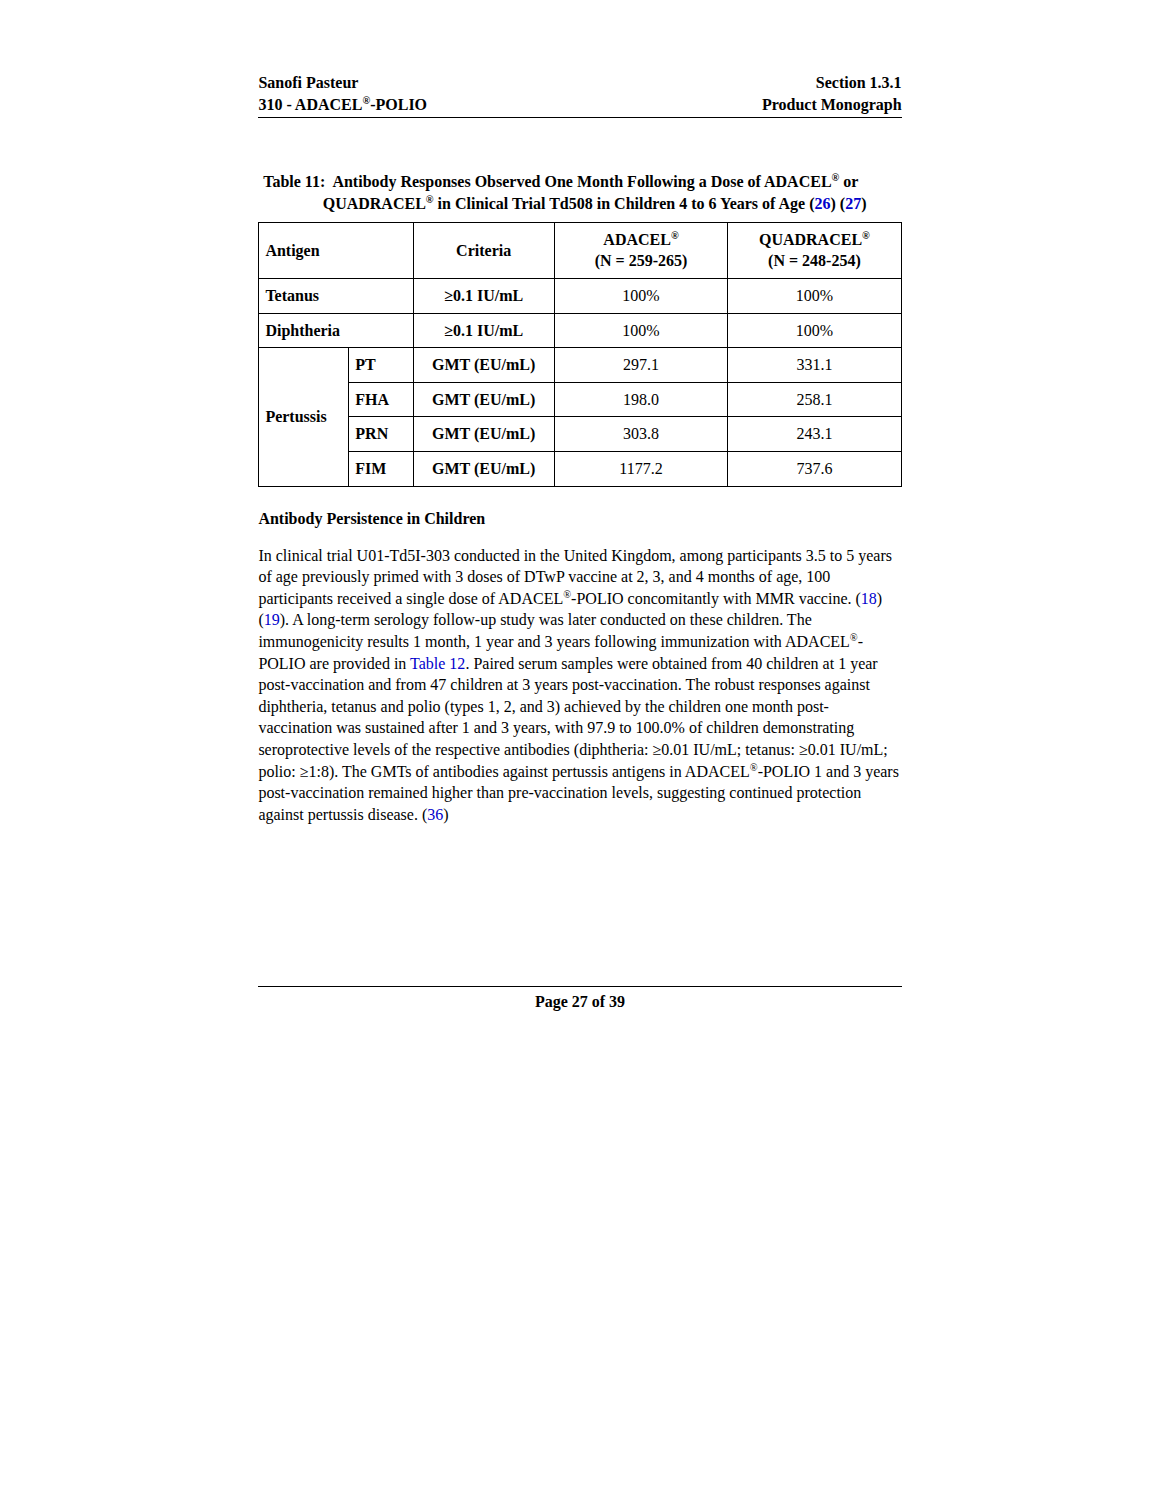| Sanofi Pasteur | Section 1.3.1 |
| 310 - ADACEL ® -POLIO | Product Monograph |
Table 11: Antibody Responses Observed One Month Following a Dose of ADACEL® or QUADRACEL® in Clinical Trial Td508 in Children 4 to 6 Years of Age (26) (27)
| Antigen | Criteria | ADACEL ® (N = 259-265) | QUADRACEL ® (N = 248-254) |
| --- | --- | --- | --- |
| Tetanus | ≥0.1 IU/mL | 100% | 100% |
| Diphtheria | ≥0.1 IU/mL | 100% | 100% |
| Pertussis | PT | GMT (EU/mL) | 297.1 | 331.1 |
| FHA | GMT (EU/mL) | 198.0 | 258.1 |
| PRN | GMT (EU/mL) | 303.8 | 243.1 |
| FIM | GMT (EU/mL) | 1177.2 | 737.6 |
Antibody Persistence in Children
In clinical trial U01-Td5I-303 conducted in the United Kingdom, among participants 3.5 to 5 years of age previously primed with 3 doses of DTwP vaccine at 2, 3, and 4 months of age, 100 participants received a single dose of ADACEL®-POLIO concomitantly with MMR vaccine. (18) (19). A long-term serology follow-up study was later conducted on these children. The immunogenicity results 1 month, 1 year and 3 years following immunization with ADACEL®-POLIO are provided in Table 12. Paired serum samples were obtained from 40 children at 1 year post-vaccination and from 47 children at 3 years post-vaccination. The robust responses against diphtheria, tetanus and polio (types 1, 2, and 3) achieved by the children one month post-vaccination was sustained after 1 and 3 years, with 97.9 to 100.0% of children demonstrating seroprotective levels of the respective antibodies (diphtheria: ≥0.01 IU/mL; tetanus: ≥0.01 IU/mL; polio: ≥1:8). The GMTs of antibodies against pertussis antigens in ADACEL®-POLIO 1 and 3 years post-vaccination remained higher than pre-vaccination levels, suggesting continued protection against pertussis disease. (36)
Page 27 of 39